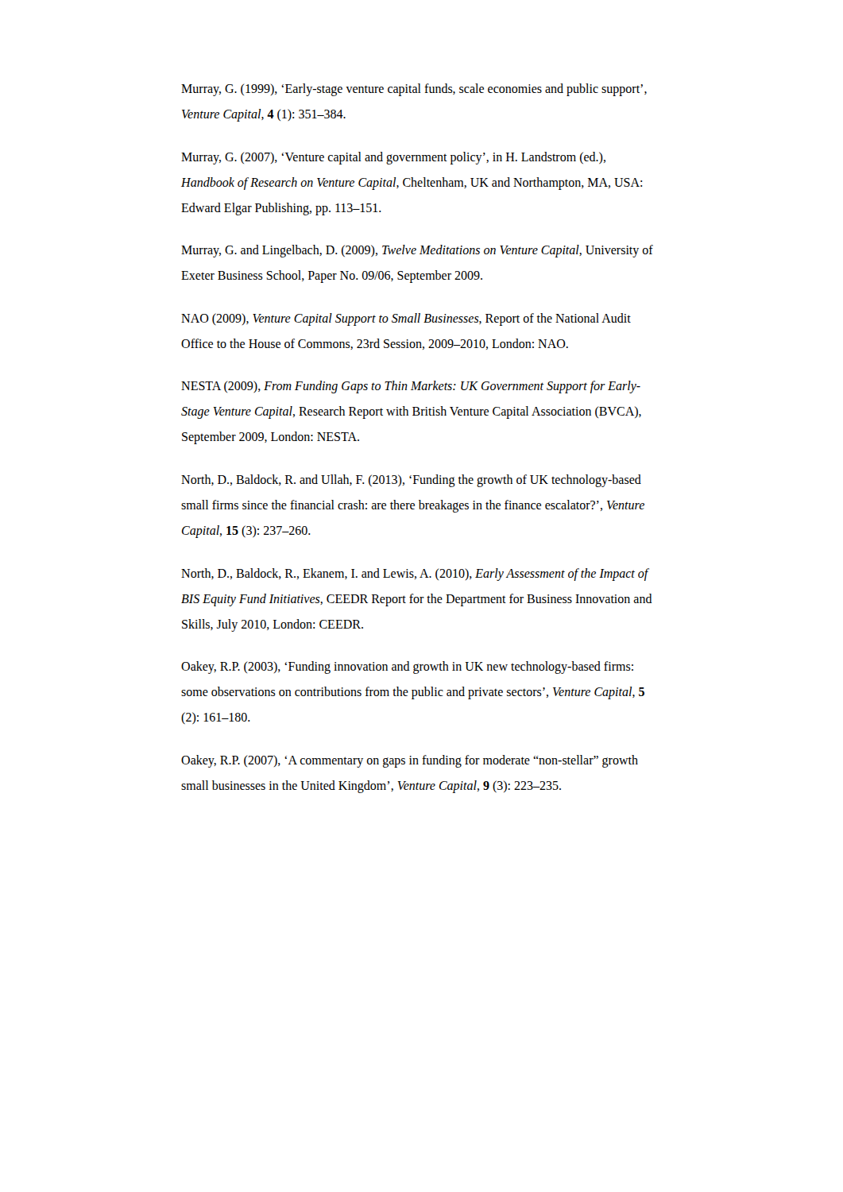Murray, G. (1999), ‘Early-stage venture capital funds, scale economies and public support’, Venture Capital, 4 (1): 351–384.
Murray, G. (2007), ‘Venture capital and government policy’, in H. Landstrom (ed.), Handbook of Research on Venture Capital, Cheltenham, UK and Northampton, MA, USA: Edward Elgar Publishing, pp. 113–151.
Murray, G. and Lingelbach, D. (2009), Twelve Meditations on Venture Capital, University of Exeter Business School, Paper No. 09/06, September 2009.
NAO (2009), Venture Capital Support to Small Businesses, Report of the National Audit Office to the House of Commons, 23rd Session, 2009–2010, London: NAO.
NESTA (2009), From Funding Gaps to Thin Markets: UK Government Support for Early-Stage Venture Capital, Research Report with British Venture Capital Association (BVCA), September 2009, London: NESTA.
North, D., Baldock, R. and Ullah, F. (2013), ‘Funding the growth of UK technology-based small firms since the financial crash: are there breakages in the finance escalator?’, Venture Capital, 15 (3): 237–260.
North, D., Baldock, R., Ekanem, I. and Lewis, A. (2010), Early Assessment of the Impact of BIS Equity Fund Initiatives, CEEDR Report for the Department for Business Innovation and Skills, July 2010, London: CEEDR.
Oakey, R.P. (2003), ‘Funding innovation and growth in UK new technology-based firms: some observations on contributions from the public and private sectors’, Venture Capital, 5 (2): 161–180.
Oakey, R.P. (2007), ‘A commentary on gaps in funding for moderate “non-stellar” growth small businesses in the United Kingdom’, Venture Capital, 9 (3): 223–235.